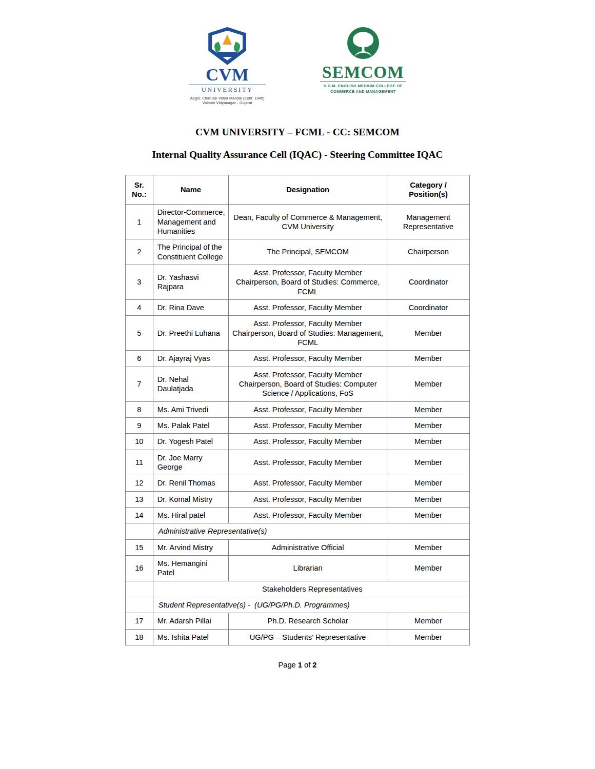CVM
UNIVERSITY
Aegis: Charutar Vidya Mandal (Estd. 1945)
Vallabh Vidyanagar - Gujarat
SEMCOM
S.G.M. ENGLISH MEDIUM COLLEGE OF
COMMERCE AND MANAGEMENT
CVM UNIVERSITY – FCML - CC: SEMCOM
Internal Quality Assurance Cell (IQAC) - Steering Committee IQAC
| Sr. No.: | Name | Designation | Category / Position(s) |
| --- | --- | --- | --- |
| 1 | Director-Commerce, Management and Humanities | Dean, Faculty of Commerce & Management, CVM University | Management Representative |
| 2 | The Principal of the Constituent College | The Principal, SEMCOM | Chairperson |
| 3 | Dr. Yashasvi Rajpara | Asst. Professor, Faculty Member Chairperson, Board of Studies: Commerce, FCML | Coordinator |
| 4 | Dr. Rina Dave | Asst. Professor, Faculty Member | Coordinator |
| 5 | Dr. Preethi Luhana | Asst. Professor, Faculty Member Chairperson, Board of Studies: Management, FCML | Member |
| 6 | Dr. Ajayraj Vyas | Asst. Professor, Faculty Member | Member |
| 7 | Dr. Nehal Daulatjada | Asst. Professor, Faculty Member Chairperson, Board of Studies: Computer Science / Applications, FoS | Member |
| 8 | Ms. Ami Trivedi | Asst. Professor, Faculty Member | Member |
| 9 | Ms. Palak Patel | Asst. Professor, Faculty Member | Member |
| 10 | Dr. Yogesh Patel | Asst. Professor, Faculty Member | Member |
| 11 | Dr. Joe Marry George | Asst. Professor, Faculty Member | Member |
| 12 | Dr. Renil Thomas | Asst. Professor, Faculty Member | Member |
| 13 | Dr. Komal Mistry | Asst. Professor, Faculty Member | Member |
| 14 | Ms. Hiral patel | Asst. Professor, Faculty Member | Member |
| | Administrative Representative(s) |
| 15 | Mr. Arvind Mistry | Administrative Official | Member |
| 16 | Ms. Hemangini Patel | Librarian | Member |
| | Stakeholders Representatives |
| | Student Representative(s) - (UG/PG/Ph.D. Programmes) |
| 17 | Mr. Adarsh Pillai | Ph.D. Research Scholar | Member |
| 18 | Ms. Ishita Patel | UG/PG – Students’ Representative | Member |
Page 1 of 2